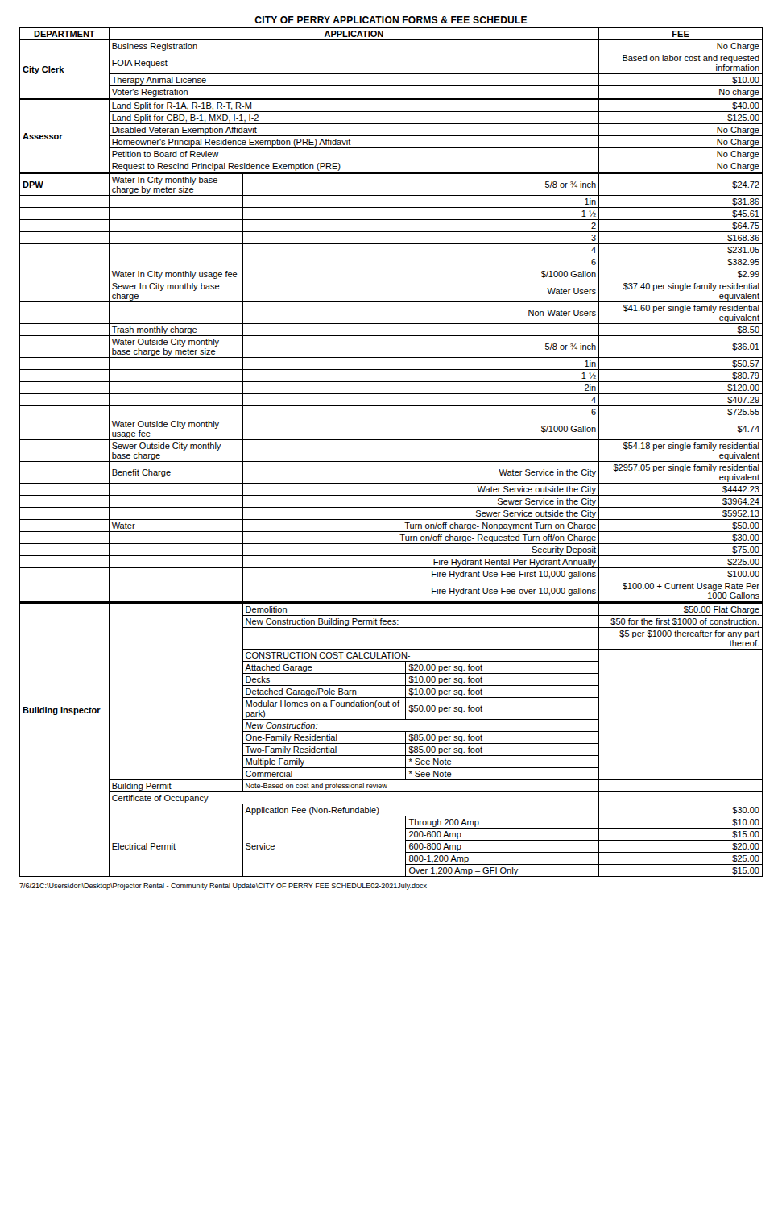CITY OF PERRY APPLICATION FORMS & FEE SCHEDULE
| DEPARTMENT | APPLICATION | FEE |
| --- | --- | --- |
| City Clerk | Business Registration | No Charge |
| FOIA Request | Based on labor cost and requested information |
| Therapy Animal License | $10.00 |
| Voter's Registration | No charge |
| Assessor | Land Split for R-1A, R-1B, R-T, R-M | $40.00 |
| Land Split for CBD, B-1, MXD, I-1, I-2 | $125.00 |
| Disabled Veteran Exemption Affidavit | No Charge |
| Homeowner's Principal Residence Exemption (PRE) Affidavit | No Charge |
| Petition to Board of Review | No Charge |
| Request to Rescind Principal Residence Exemption (PRE) | No Charge |
| DPW | Water In City monthly base charge by meter size | 5/8 or ¾ inch | $24.72 |
| | | 1in | $31.86 |
| | | 1 ½ | $45.61 |
| | | 2 | $64.75 |
| | | 3 | $168.36 |
| | | 4 | $231.05 |
| | | 6 | $382.95 |
| | Water In City monthly usage fee | $/1000 Gallon | $2.99 |
| | Sewer In City monthly base charge | Water Users | $37.40 per single family residential equivalent |
| | | Non-Water Users | $41.60 per single family residential equivalent |
| | Trash monthly charge | | $8.50 |
| | Water Outside City monthly base charge by meter size | 5/8 or ¾ inch | $36.01 |
| | | 1in | $50.57 |
| | | 1 ½ | $80.79 |
| | | 2in | $120.00 |
| | | 4 | $407.29 |
| | | 6 | $725.55 |
| | Water Outside City monthly usage fee | $/1000 Gallon | $4.74 |
| | Sewer Outside City monthly base charge | | $54.18 per single family residential equivalent |
| | Benefit Charge | Water Service in the City | $2957.05 per single family residential equivalent |
| | | Water Service outside the City | $4442.23 |
| | | Sewer Service in the City | $3964.24 |
| | | Sewer Service outside the City | $5952.13 |
| | Water | Turn on/off charge- Nonpayment Turn on Charge | $50.00 |
| | | Turn on/off charge- Requested Turn off/on Charge | $30.00 |
| | | Security Deposit | $75.00 |
| | | Fire Hydrant Rental-Per Hydrant Annually | $225.00 |
| | | Fire Hydrant Use Fee-First 10,000 gallons | $100.00 |
| | | Fire Hydrant Use Fee-over 10,000 gallons | $100.00 + Current Usage Rate Per 1000 Gallons |
| Building Inspector | | Demolition | $50.00 Flat Charge |
| New Construction Building Permit fees: | $50 for the first $1000 of construction. |
| | $5 per $1000 thereafter for any part thereof. |
| CONSTRUCTION COST CALCULATION- | |
| Attached Garage | $20.00 per sq. foot |
| Decks | $10.00 per sq. foot |
| Detached Garage/Pole Barn | $10.00 per sq. foot |
| Modular Homes on a Foundation(out of park) | $50.00 per sq. foot |
| New Construction: |
| One-Family Residential | $85.00 per sq. foot |
| Two-Family Residential | $85.00 per sq. foot |
| Multiple Family | * See Note |
| Commercial | * See Note |
| Building Permit | Note-Based on cost and professional review | |
| Certificate of Occupancy | |
| | Application Fee (Non-Refundable) | $30.00 |
| | Electrical Permit | Service | Through 200 Amp | $10.00 |
| 200-600 Amp | $15.00 |
| 600-800 Amp | $20.00 |
| 800-1,200 Amp | $25.00 |
| Over 1,200 Amp – GFI Only | $15.00 |
7/6/21C:\Users\dori\Desktop\Projector Rental - Community Rental Update\CITY OF PERRY FEE SCHEDULE02-2021July.docx